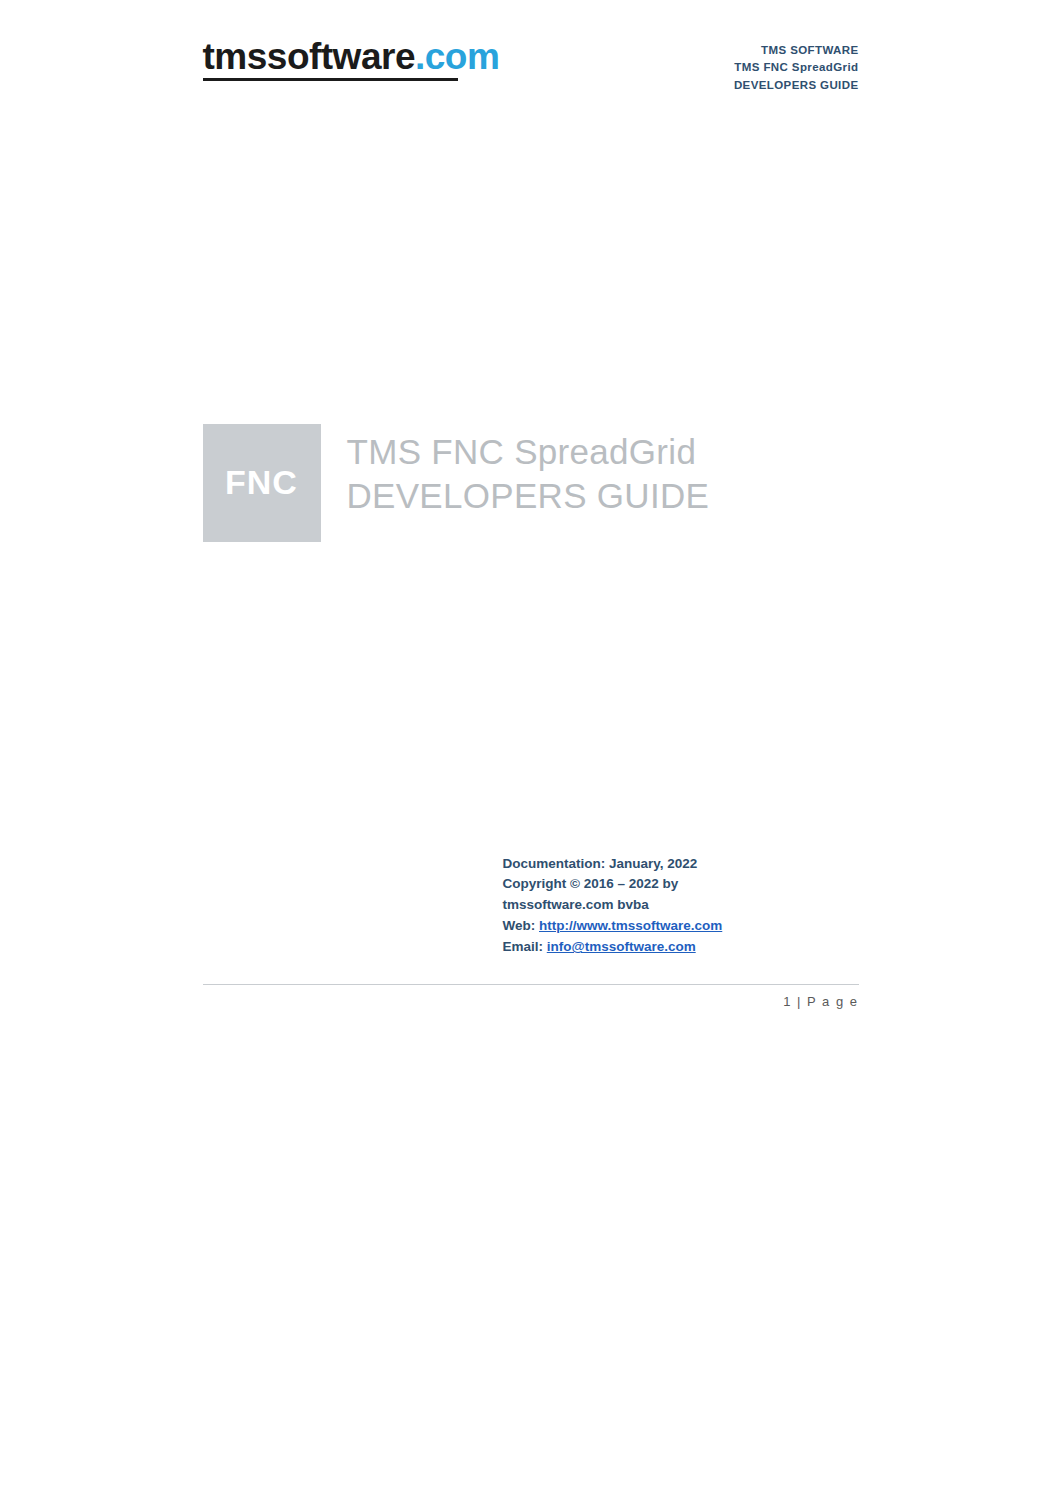tmssoftware. com
TMS SOFTWARE
TMS FNC SpreadGrid
DEVELOPERS GUIDE
FNC
TMS FNC SpreadGrid
DEVELOPERS GUIDE
Documentation: January, 2022
Copyright © 2016 – 2022 by
tmssoftware.com bvba
Web: http://www.tmssoftware.com
Email: info@tmssoftware.com
1 | P a g e